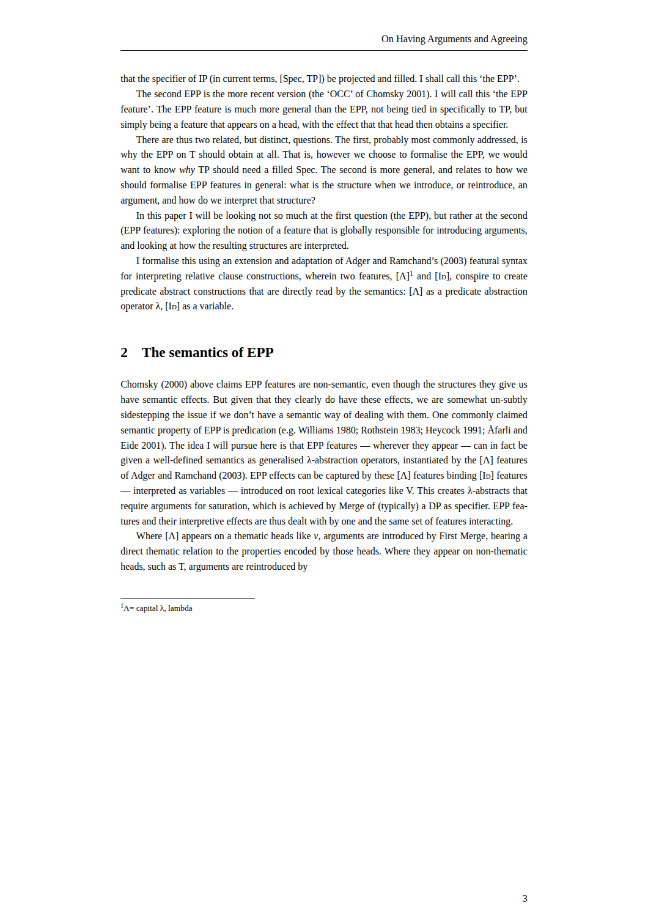On Having Arguments and Agreeing
that the specifier of IP (in current terms, [Spec, TP]) be projected and filled. I shall call this ‘the EPP’.
The second EPP is the more recent version (the ‘OCC’ of Chomsky 2001). I will call this ‘the EPP feature’. The EPP feature is much more general than the EPP, not being tied in specifically to TP, but simply being a feature that appears on a head, with the effect that that head then obtains a specifier.
There are thus two related, but distinct, questions. The first, probably most commonly addressed, is why the EPP on T should obtain at all. That is, however we choose to formalise the EPP, we would want to know why TP should need a filled Spec. The second is more general, and relates to how we should formalise EPP features in general: what is the structure when we introduce, or reintroduce, an argument, and how do we interpret that structure?
In this paper I will be looking not so much at the first question (the EPP), but rather at the second (EPP features): exploring the notion of a feature that is globally responsible for introducing arguments, and looking at how the resulting structures are interpreted.
I formalise this using an extension and adaptation of Adger and Ramchand’s (2003) featural syntax for interpreting relative clause constructions, wherein two features, [Λ]1 and [Id], conspire to create predicate abstract constructions that are directly read by the semantics: [Λ] as a predicate abstraction operator λ, [Id] as a variable.
2 The semantics of EPP
Chomsky (2000) above claims EPP features are non-semantic, even though the structures they give us have semantic effects. But given that they clearly do have these effects, we are somewhat un-subtly sidestepping the issue if we don’t have a semantic way of dealing with them. One commonly claimed semantic property of EPP is predication (e.g. Williams 1980; Rothstein 1983; Heycock 1991; Åfarli and Eide 2001). The idea I will pursue here is that EPP features — wherever they appear — can in fact be given a well-defined semantics as generalised λ-abstraction operators, instantiated by the [Λ] features of Adger and Ramchand (2003). EPP effects can be captured by these [Λ] features binding [Id] features — interpreted as variables — introduced on root lexical categories like V. This creates λ-abstracts that require arguments for saturation, which is achieved by Merge of (typically) a DP as specifier. EPP features and their interpretive effects are thus dealt with by one and the same set of features interacting.
Where [Λ] appears on a thematic heads like v, arguments are introduced by First Merge, bearing a direct thematic relation to the properties encoded by those heads. Where they appear on non-thematic heads, such as T, arguments are reintroduced by
1Λ= capital λ, lambda
3